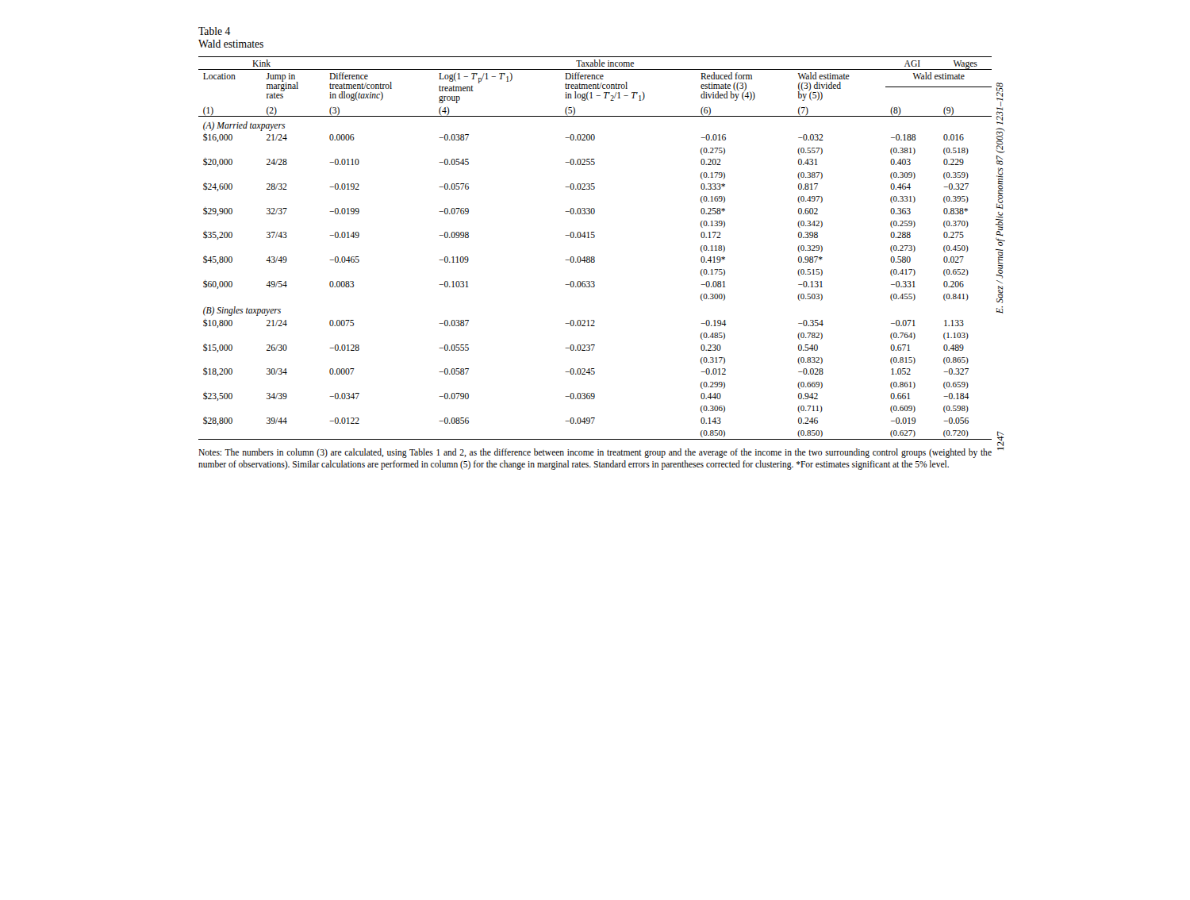E. Saez / Journal of Public Economics 87 (2003) 1231–1258
1247
Table 4
Wald estimates
| Kink | Taxable income | AGI | Wages |
| --- | --- | --- | --- |
| Location | Jump in marginal rates | Difference treatment/control in dlog( taxinc ) | Log(1 − T ′ p /1 − T ′ 1 ) treatment group | Difference treatment/control in log(1 − T ′ 2 /1 − T ′ 1 ) | Reduced form estimate ((3) divided by (4)) | Wald estimate ((3) divided by (5)) | Wald estimate |
| (1) | (2) | (3) | (4) | (5) | (6) | (7) | (8) | (9) |
| (A) Married taxpayers |
| $16,000 | 21/24 | 0.0006 | −0.0387 | −0.0200 | −0.016 | −0.032 | −0.188 | 0.016 |
| | | | | | (0.275) | (0.557) | (0.381) | (0.518) |
| $20,000 | 24/28 | −0.0110 | −0.0545 | −0.0255 | 0.202 | 0.431 | 0.403 | 0.229 |
| | | | | | (0.179) | (0.387) | (0.309) | (0.359) |
| $24,600 | 28/32 | −0.0192 | −0.0576 | −0.0235 | 0.333* | 0.817 | 0.464 | −0.327 |
| | | | | | (0.169) | (0.497) | (0.331) | (0.395) |
| $29,900 | 32/37 | −0.0199 | −0.0769 | −0.0330 | 0.258* | 0.602 | 0.363 | 0.838* |
| | | | | | (0.139) | (0.342) | (0.259) | (0.370) |
| $35,200 | 37/43 | −0.0149 | −0.0998 | −0.0415 | 0.172 | 0.398 | 0.288 | 0.275 |
| | | | | | (0.118) | (0.329) | (0.273) | (0.450) |
| $45,800 | 43/49 | −0.0465 | −0.1109 | −0.0488 | 0.419* | 0.987* | 0.580 | 0.027 |
| | | | | | (0.175) | (0.515) | (0.417) | (0.652) |
| $60,000 | 49/54 | 0.0083 | −0.1031 | −0.0633 | −0.081 | −0.131 | −0.331 | 0.206 |
| | | | | | (0.300) | (0.503) | (0.455) | (0.841) |
| (B) Singles taxpayers |
| $10,800 | 21/24 | 0.0075 | −0.0387 | −0.0212 | −0.194 | −0.354 | −0.071 | 1.133 |
| | | | | | (0.485) | (0.782) | (0.764) | (1.103) |
| $15,000 | 26/30 | −0.0128 | −0.0555 | −0.0237 | 0.230 | 0.540 | 0.671 | 0.489 |
| | | | | | (0.317) | (0.832) | (0.815) | (0.865) |
| $18,200 | 30/34 | 0.0007 | −0.0587 | −0.0245 | −0.012 | −0.028 | 1.052 | −0.327 |
| | | | | | (0.299) | (0.669) | (0.861) | (0.659) |
| $23,500 | 34/39 | −0.0347 | −0.0790 | −0.0369 | 0.440 | 0.942 | 0.661 | −0.184 |
| | | | | | (0.306) | (0.711) | (0.609) | (0.598) |
| $28,800 | 39/44 | −0.0122 | −0.0856 | −0.0497 | 0.143 | 0.246 | −0.019 | −0.056 |
| | | | | | (0.850) | (0.850) | (0.627) | (0.720) |
Notes: The numbers in column (3) are calculated, using Tables 1 and 2, as the difference between income in treatment group and the average of the income in the two surrounding control groups (weighted by the number of observations). Similar calculations are performed in column (5) for the change in marginal rates. Standard errors in parentheses corrected for clustering. *For estimates significant at the 5% level.